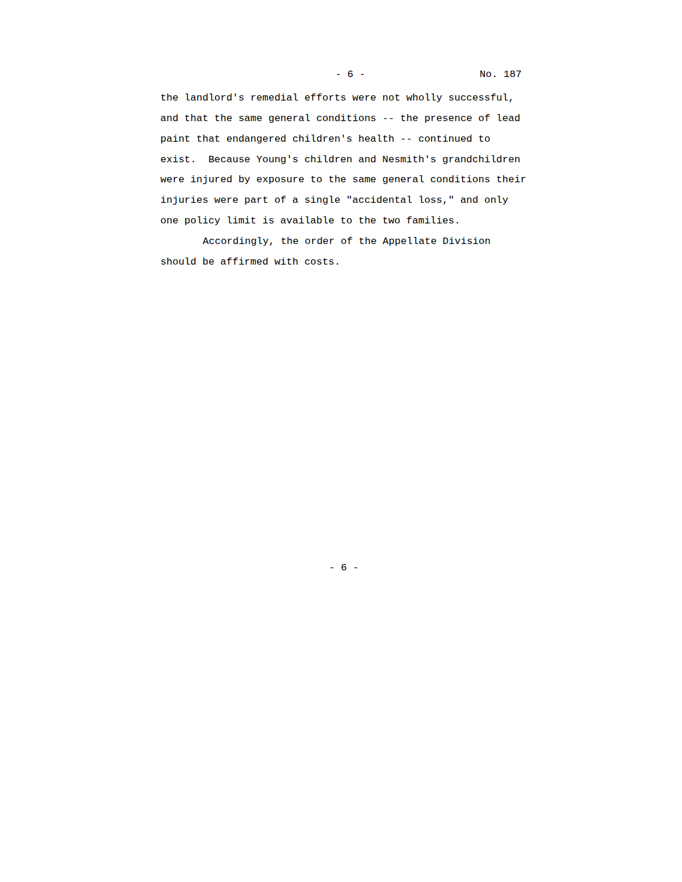- 6 - No. 187
the landlord's remedial efforts were not wholly successful, and that the same general conditions -- the presence of lead paint that endangered children's health -- continued to exist. Because Young's children and Nesmith's grandchildren were injured by exposure to the same general conditions their injuries were part of a single "accidental loss," and only one policy limit is available to the two families.
Accordingly, the order of the Appellate Division should be affirmed with costs.
- 6 -